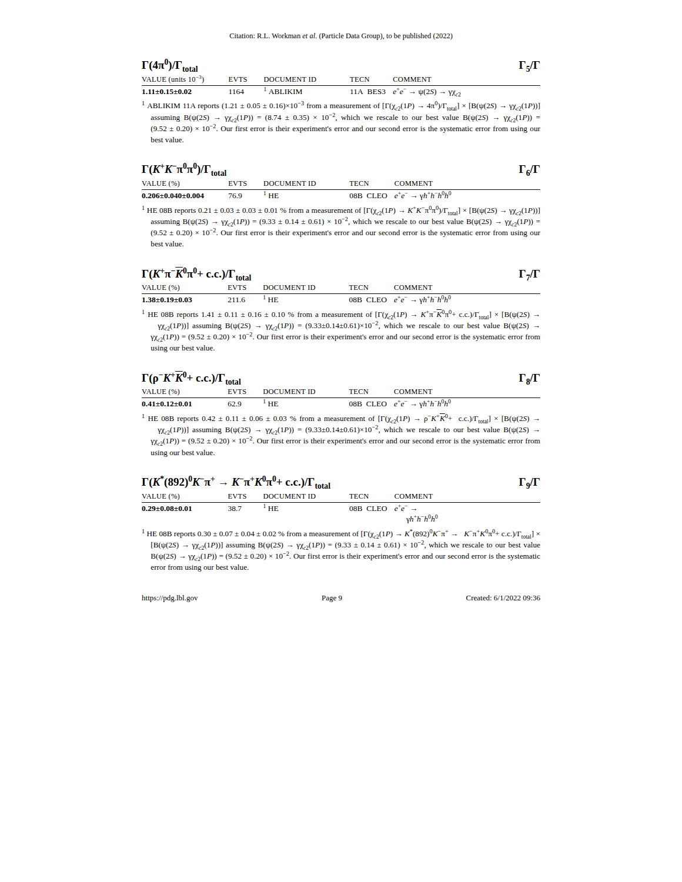Citation: R.L. Workman et al. (Particle Data Group), to be published (2022)
Γ(4π0)/Γtotal Γ5/Γ
| VALUE (units 10 −3 ) | EVTS | DOCUMENT ID | TECN | COMMENT |
| --- | --- | --- | --- | --- |
| 1.11±0.15±0.02 | 1164 | 1 ABLIKIM | 11A BES3 | e + e − → ψ(2 S ) → γχ c 2 |
1 ABLIKIM 11A reports (1.21 ± 0.05 ± 0.16)×10−3 from a measurement of [Γ(χc2(1P) → 4π0)/Γtotal] × [B(ψ(2S) → γχc2(1P))] assuming B(ψ(2S) → γχc2(1P)) = (8.74 ± 0.35) × 10−2, which we rescale to our best value B(ψ(2S) → γχc2(1P)) = (9.52 ± 0.20) × 10−2. Our first error is their experiment's error and our second error is the systematic error from using our best value.
Γ(K+K−π0π0)/Γtotal Γ6/Γ
| VALUE (%) | EVTS | DOCUMENT ID | TECN | COMMENT |
| --- | --- | --- | --- | --- |
| 0.206±0.040±0.004 | 76.9 | 1 HE | 08B CLEO | e + e − → γ h + h − h 0 h 0 |
1 HE 08B reports 0.21 ± 0.03 ± 0.03 ± 0.01 % from a measurement of [Γ(χc2(1P) → K+K−π0π0)/Γtotal] × [B(ψ(2S) → γχc2(1P))] assuming B(ψ(2S) → γχc2(1P)) = (9.33 ± 0.14 ± 0.61) × 10−2, which we rescale to our best value B(ψ(2S) → γχc2(1P)) = (9.52 ± 0.20) × 10−2. Our first error is their experiment's error and our second error is the systematic error from using our best value.
Γ(K+π−K0π0+ c.c.)/Γtotal Γ7/Γ
| VALUE (%) | EVTS | DOCUMENT ID | TECN | COMMENT |
| --- | --- | --- | --- | --- |
| 1.38±0.19±0.03 | 211.6 | 1 HE | 08B CLEO | e + e − → γ h + h − h 0 h 0 |
1 HE 08B reports 1.41 ± 0.11 ± 0.16 ± 0.10 % from a measurement of [Γ(χc2(1P) → K+π−K0π0+ c.c.)/Γtotal] × [B(ψ(2S) → γχc2(1P))] assuming B(ψ(2S) → γχc2(1P)) = (9.33±0.14±0.61)×10−2, which we rescale to our best value B(ψ(2S) → γχc2(1P)) = (9.52 ± 0.20) × 10−2. Our first error is their experiment's error and our second error is the systematic error from using our best value.
Γ(ρ−K+K0+ c.c.)/Γtotal Γ8/Γ
| VALUE (%) | EVTS | DOCUMENT ID | TECN | COMMENT |
| --- | --- | --- | --- | --- |
| 0.41±0.12±0.01 | 62.9 | 1 HE | 08B CLEO | e + e − → γ h + h − h 0 h 0 |
1 HE 08B reports 0.42 ± 0.11 ± 0.06 ± 0.03 % from a measurement of [Γ(χc2(1P) → ρ−K+K0+ c.c.)/Γtotal] × [B(ψ(2S) → γχc2(1P))] assuming B(ψ(2S) → γχc2(1P)) = (9.33±0.14±0.61)×10−2, which we rescale to our best value B(ψ(2S) → γχc2(1P)) = (9.52 ± 0.20) × 10−2. Our first error is their experiment's error and our second error is the systematic error from using our best value.
Γ(K*(892)0K−π+ → K−π+K0π0+ c.c.)/Γtotal Γ9/Γ
| VALUE (%) | EVTS | DOCUMENT ID | TECN | COMMENT |
| --- | --- | --- | --- | --- |
| 0.29±0.08±0.01 | 38.7 | 1 HE | 08B CLEO | e + e − → γ h + h − h 0 h 0 |
1 HE 08B reports 0.30 ± 0.07 ± 0.04 ± 0.02 % from a measurement of [Γ(χc2(1P) → K*(892)0K−π+ → K−π+K0π0+ c.c.)/Γtotal] × [B(ψ(2S) → γχc2(1P))] assuming B(ψ(2S) → γχc2(1P)) = (9.33 ± 0.14 ± 0.61) × 10−2, which we rescale to our best value B(ψ(2S) → γχc2(1P)) = (9.52 ± 0.20) × 10−2. Our first error is their experiment's error and our second error is the systematic error from using our best value.
https://pdg.lbl.gov Page 9 Created: 6/1/2022 09:36